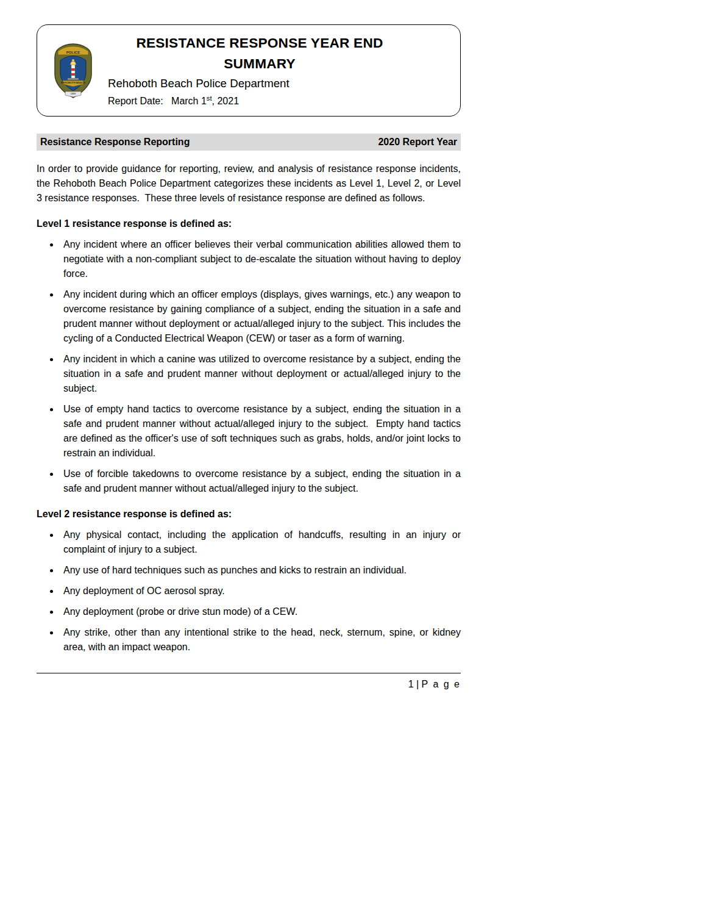POLICE REHOBOTH BEACH 1889
RESISTANCE RESPONSE YEAR END SUMMARY
Rehoboth Beach Police Department
Report Date: March 1st, 2021
Resistance Response Reporting 2020 Report Year
In order to provide guidance for reporting, review, and analysis of resistance response incidents, the Rehoboth Beach Police Department categorizes these incidents as Level 1, Level 2, or Level 3 resistance responses. These three levels of resistance response are defined as follows.
Level 1 resistance response is defined as:
Any incident where an officer believes their verbal communication abilities allowed them to negotiate with a non-compliant subject to de-escalate the situation without having to deploy force.
Any incident during which an officer employs (displays, gives warnings, etc.) any weapon to overcome resistance by gaining compliance of a subject, ending the situation in a safe and prudent manner without deployment or actual/alleged injury to the subject. This includes the cycling of a Conducted Electrical Weapon (CEW) or taser as a form of warning.
Any incident in which a canine was utilized to overcome resistance by a subject, ending the situation in a safe and prudent manner without deployment or actual/alleged injury to the subject.
Use of empty hand tactics to overcome resistance by a subject, ending the situation in a safe and prudent manner without actual/alleged injury to the subject. Empty hand tactics are defined as the officer's use of soft techniques such as grabs, holds, and/or joint locks to restrain an individual.
Use of forcible takedowns to overcome resistance by a subject, ending the situation in a safe and prudent manner without actual/alleged injury to the subject.
Level 2 resistance response is defined as:
Any physical contact, including the application of handcuffs, resulting in an injury or complaint of injury to a subject.
Any use of hard techniques such as punches and kicks to restrain an individual.
Any deployment of OC aerosol spray.
Any deployment (probe or drive stun mode) of a CEW.
Any strike, other than any intentional strike to the head, neck, sternum, spine, or kidney area, with an impact weapon.
1 | P a g e